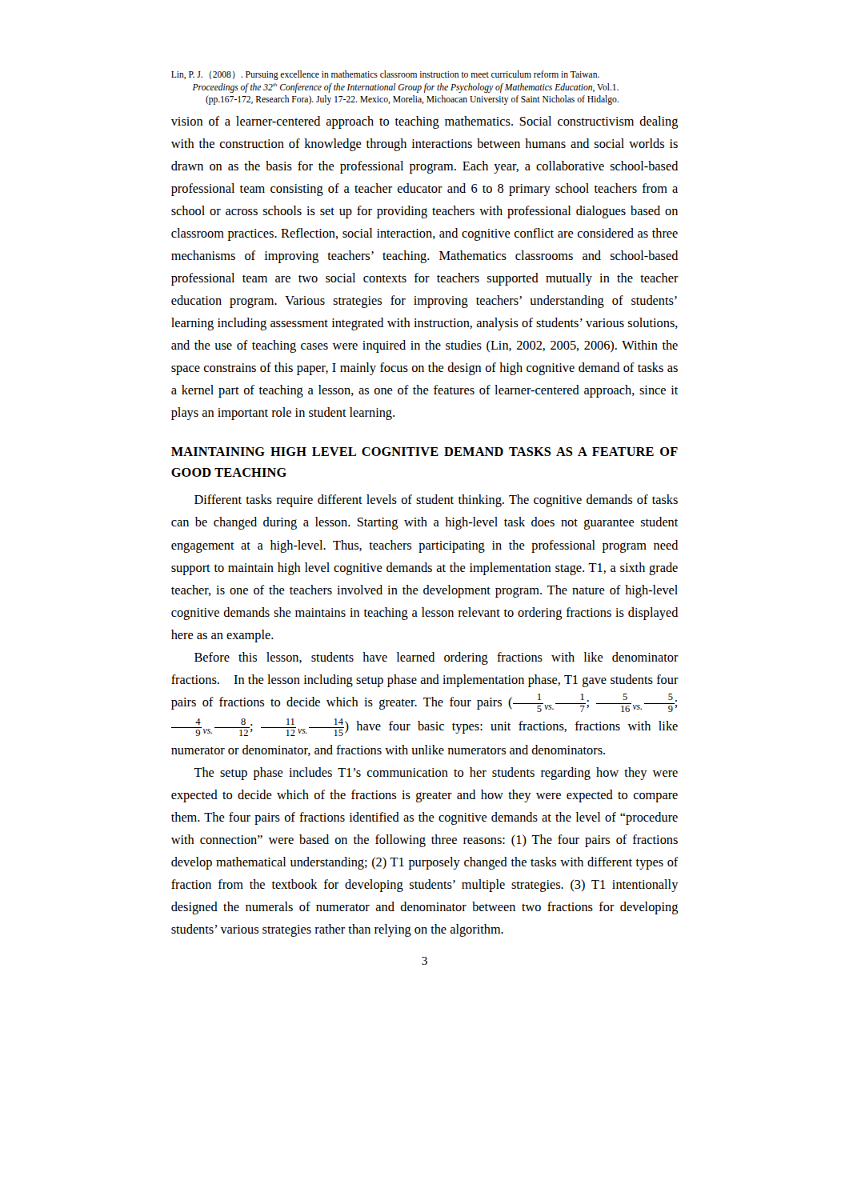Lin, P. J.（2008）. Pursuing excellence in mathematics classroom instruction to meet curriculum reform in Taiwan.
Proceedings of the 32th Conference of the International Group for the Psychology of Mathematics Education, Vol.1.
(pp.167-172, Research Fora). July 17-22. Mexico, Morelia, Michoacan University of Saint Nicholas of Hidalgo.
vision of a learner-centered approach to teaching mathematics. Social constructivism dealing with the construction of knowledge through interactions between humans and social worlds is drawn on as the basis for the professional program. Each year, a collaborative school-based professional team consisting of a teacher educator and 6 to 8 primary school teachers from a school or across schools is set up for providing teachers with professional dialogues based on classroom practices. Reflection, social interaction, and cognitive conflict are considered as three mechanisms of improving teachers’ teaching. Mathematics classrooms and school-based professional team are two social contexts for teachers supported mutually in the teacher education program. Various strategies for improving teachers’ understanding of students’ learning including assessment integrated with instruction, analysis of students’ various solutions, and the use of teaching cases were inquired in the studies (Lin, 2002, 2005, 2006). Within the space constrains of this paper, I mainly focus on the design of high cognitive demand of tasks as a kernel part of teaching a lesson, as one of the features of learner-centered approach, since it plays an important role in student learning.
MAINTAINING HIGH LEVEL COGNITIVE DEMAND TASKS AS A FEATURE OF GOOD TEACHING
Different tasks require different levels of student thinking. The cognitive demands of tasks can be changed during a lesson. Starting with a high-level task does not guarantee student engagement at a high-level. Thus, teachers participating in the professional program need support to maintain high level cognitive demands at the implementation stage. T1, a sixth grade teacher, is one of the teachers involved in the development program. The nature of high-level cognitive demands she maintains in teaching a lesson relevant to ordering fractions is displayed here as an example.
Before this lesson, students have learned ordering fractions with like denominator fractions. In the lesson including setup phase and implementation phase, T1 gave students four pairs of fractions to decide which is greater. The four pairs (15 vs. 17; 516 vs. 59; 49 vs. 812; 1112 vs. 1415) have four basic types: unit fractions, fractions with like numerator or denominator, and fractions with unlike numerators and denominators.
The setup phase includes T1’s communication to her students regarding how they were expected to decide which of the fractions is greater and how they were expected to compare them. The four pairs of fractions identified as the cognitive demands at the level of “procedure with connection” were based on the following three reasons: (1) The four pairs of fractions develop mathematical understanding; (2) T1 purposely changed the tasks with different types of fraction from the textbook for developing students’ multiple strategies. (3) T1 intentionally designed the numerals of numerator and denominator between two fractions for developing students’ various strategies rather than relying on the algorithm.
3